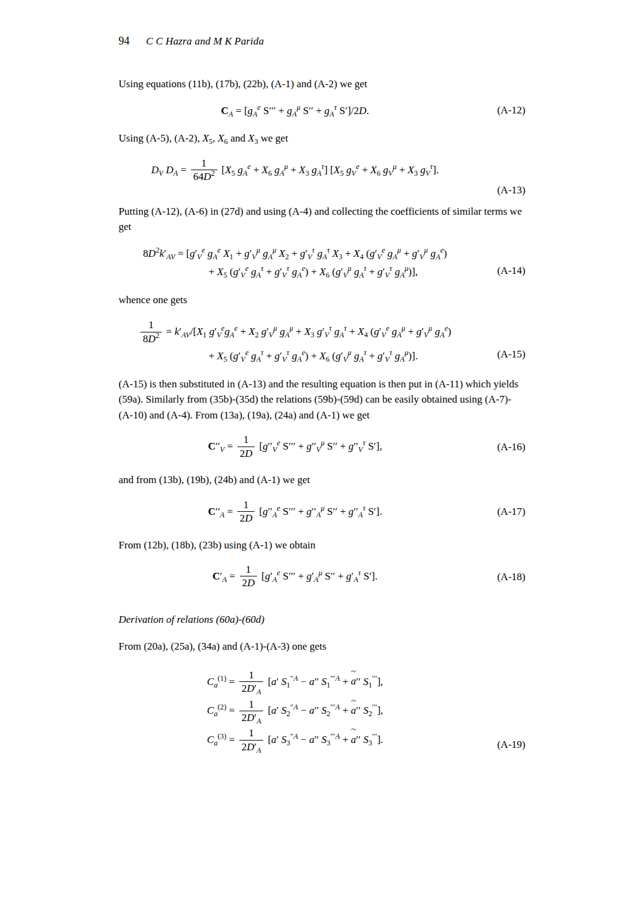94 C C Hazra and M K Parida
Using equations (11b), (17b), (22b), (A-1) and (A-2) we get
CA = [gAe S′′′ + gAμ S′′ + gAτ S′]/2D. (A-12)
Using (A-5), (A-2), X5, X6 and X3 we get
DV DA = 164D2 [X5 gAe + X6 gAμ + X3 gAτ] [X5 gVe + X6 gVμ + X3 gVτ].
(A-13)
Putting (A-12), (A-6) in (27d) and using (A-4) and collecting the coefficients of similar terms we get
8D2k′AV = [g′Ve gAe X1 + g′Vμ gAμ X2 + g′Vτ gAτ X3 + X4 (g′Ve gAμ + g′Vμ gAe)
+ X5 (g′Ve gAτ + g′Vτ gAe) + X6 (g′Vμ gAτ + g′Vτ gAμ)],
(A-14)
whence one gets
18D2 = k′AV/[X1 g′VegAe + X2 g′Vμ gAμ + X3 g′Vτ gAτ + X4 (g′Ve gAμ + g′Vμ gAe)
+ X5 (g′Ve gAτ + g′Vτ gAe) + X6 (g′Vμ gAτ + g′Vτ gAμ)].
(A-15)
(A-15) is then substituted in (A-13) and the resulting equation is then put in (A-11) which yields (59a). Similarly from (35b)-(35d) the relations (59b)-(59d) can be easily obtained using (A-7)-(A-10) and (A-4). From (13a), (19a), (24a) and (A-1) we get
C′′V = 12D [g′′Ve S′′′ + g′′Vμ S′′ + g′′Vτ S′], (A-16)
and from (13b), (19b), (24b) and (A-1) we get
C′′A = 12D [g′′Ae S′′′ + g′′Aμ S′′ + g′′Aτ S′]. (A-17)
From (12b), (18b), (23b) using (A-1) we obtain
C′A = 12D [g′Ae S′′′ + g′Aμ S′′ + g′Aτ S′]. (A-18)
Derivation of relations (60a)-(60d)
From (20a), (25a), (34a) and (A-1)-(A-3) one gets
Ca(1) = 12D′A [a′ S1′′A − a′′ S1′′′A + ~a′′ S1′′′],
Ca(2) = 12D′A [a′ S2′′A − a′′ S2′′′A + ~a′′ S2′′′],
Ca(3) = 12D′A [a′ S3′′A − a′′ S3′′′A + ~a′′ S3′′′].
(A-19)